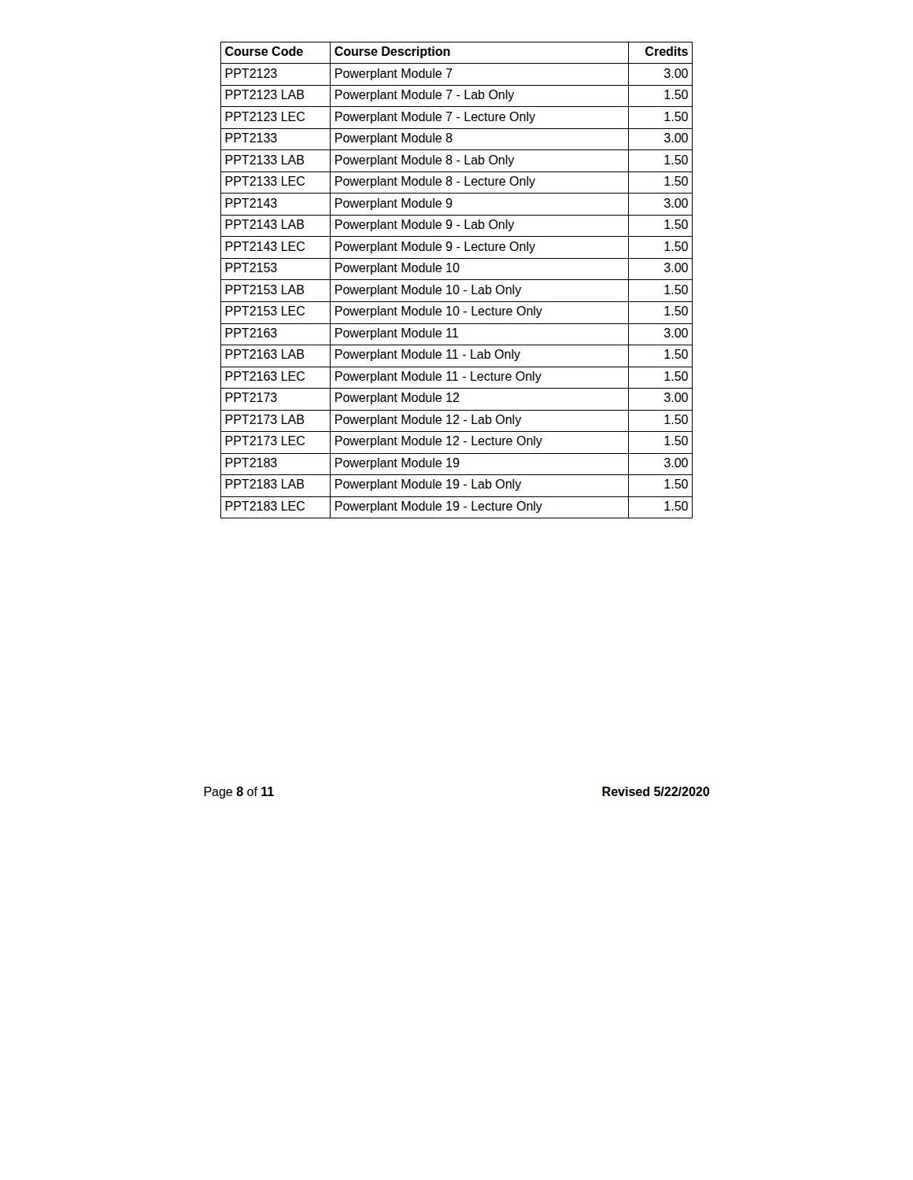| Course Code | Course Description | Credits |
| --- | --- | --- |
| PPT2123 | Powerplant Module 7 | 3.00 |
| PPT2123 LAB | Powerplant Module 7 - Lab Only | 1.50 |
| PPT2123 LEC | Powerplant Module 7 - Lecture Only | 1.50 |
| PPT2133 | Powerplant Module 8 | 3.00 |
| PPT2133 LAB | Powerplant Module 8 - Lab Only | 1.50 |
| PPT2133 LEC | Powerplant Module 8 - Lecture Only | 1.50 |
| PPT2143 | Powerplant Module 9 | 3.00 |
| PPT2143 LAB | Powerplant Module 9 - Lab Only | 1.50 |
| PPT2143 LEC | Powerplant Module 9 - Lecture Only | 1.50 |
| PPT2153 | Powerplant Module 10 | 3.00 |
| PPT2153 LAB | Powerplant Module 10 - Lab Only | 1.50 |
| PPT2153 LEC | Powerplant Module 10 - Lecture Only | 1.50 |
| PPT2163 | Powerplant Module 11 | 3.00 |
| PPT2163 LAB | Powerplant Module 11 - Lab Only | 1.50 |
| PPT2163 LEC | Powerplant Module 11 - Lecture Only | 1.50 |
| PPT2173 | Powerplant Module 12 | 3.00 |
| PPT2173 LAB | Powerplant Module 12 - Lab Only | 1.50 |
| PPT2173 LEC | Powerplant Module 12 - Lecture Only | 1.50 |
| PPT2183 | Powerplant Module 19 | 3.00 |
| PPT2183 LAB | Powerplant Module 19 - Lab Only | 1.50 |
| PPT2183 LEC | Powerplant Module 19 - Lecture Only | 1.50 |
Page 8 of 11
Revised 5/22/2020